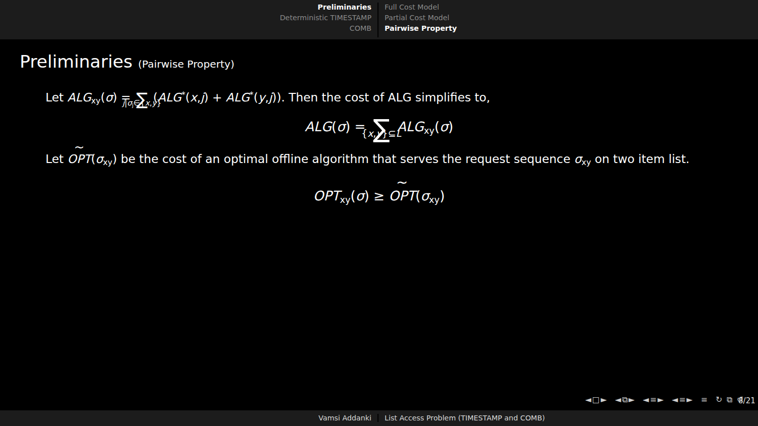Preliminaries
Deterministic TIMESTAMP
COMB
Full Cost Model
Partial Cost Model
Pairwise Property
Preliminaries (Pairwise Property)
Let ALGxy(σ) = ∑j|σj∈{x,y} (ALG*(x,j) + ALG*(y,j)). Then the cost of ALG simplifies to,
ALG(σ) = ∑{x,y}⊆L ALGxy(σ)
Let ~OPT(σxy) be the cost of an optimal offline algorithm that serves the request sequence σxy on two item list.
OPTxy(σ) ≥ ~OPT(σxy)
◄□► ◄⧉► ◄≡► ◄≡► ≡ ↻ ⧉ ↺
8/21
Vamsi Addanki
List Access Problem (TIMESTAMP and COMB)